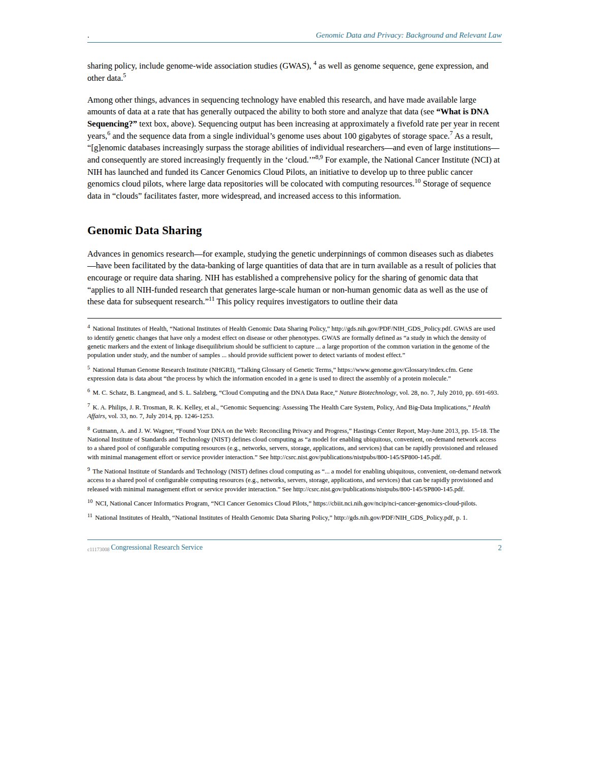. Genomic Data and Privacy: Background and Relevant Law
sharing policy, include genome-wide association studies (GWAS), 4 as well as genome sequence, gene expression, and other data.5
Among other things, advances in sequencing technology have enabled this research, and have made available large amounts of data at a rate that has generally outpaced the ability to both store and analyze that data (see “What is DNA Sequencing?” text box, above). Sequencing output has been increasing at approximately a fivefold rate per year in recent years,6 and the sequence data from a single individual’s genome uses about 100 gigabytes of storage space.7 As a result, “[g]enomic databases increasingly surpass the storage abilities of individual researchers—and even of large institutions—and consequently are stored increasingly frequently in the ‘cloud.’”8,9 For example, the National Cancer Institute (NCI) at NIH has launched and funded its Cancer Genomics Cloud Pilots, an initiative to develop up to three public cancer genomics cloud pilots, where large data repositories will be colocated with computing resources.10 Storage of sequence data in “clouds” facilitates faster, more widespread, and increased access to this information.
Genomic Data Sharing
Advances in genomics research—for example, studying the genetic underpinnings of common diseases such as diabetes—have been facilitated by the data-banking of large quantities of data that are in turn available as a result of policies that encourage or require data sharing. NIH has established a comprehensive policy for the sharing of genomic data that “applies to all NIH-funded research that generates large-scale human or non-human genomic data as well as the use of these data for subsequent research.”11 This policy requires investigators to outline their data
4 National Institutes of Health, “National Institutes of Health Genomic Data Sharing Policy,” http://gds.nih.gov/PDF/NIH_GDS_Policy.pdf. GWAS are used to identify genetic changes that have only a modest effect on disease or other phenotypes. GWAS are formally defined as “a study in which the density of genetic markers and the extent of linkage disequilibrium should be sufficient to capture ... a large proportion of the common variation in the genome of the population under study, and the number of samples ... should provide sufficient power to detect variants of modest effect.”
5 National Human Genome Research Institute (NHGRI), “Talking Glossary of Genetic Terms,” https://www.genome.gov/Glossary/index.cfm. Gene expression data is data about “the process by which the information encoded in a gene is used to direct the assembly of a protein molecule.”
6 M. C. Schatz, B. Langmead, and S. L. Salzberg, “Cloud Computing and the DNA Data Race,” Nature Biotechnology, vol. 28, no. 7, July 2010, pp. 691-693.
7 K. A. Philips, J. R. Trosman, R. K. Kelley, et al., “Genomic Sequencing: Assessing The Health Care System, Policy, And Big-Data Implications,” Health Affairs, vol. 33, no. 7, July 2014, pp. 1246-1253.
8 Gutmann, A. and J. W. Wagner, “Found Your DNA on the Web: Reconciling Privacy and Progress,” Hastings Center Report, May-June 2013, pp. 15-18. The National Institute of Standards and Technology (NIST) defines cloud computing as “a model for enabling ubiquitous, convenient, on-demand network access to a shared pool of configurable computing resources (e.g., networks, servers, storage, applications, and services) that can be rapidly provisioned and released with minimal management effort or service provider interaction.” See http://csrc.nist.gov/publications/nistpubs/800-145/SP800-145.pdf.
9 The National Institute of Standards and Technology (NIST) defines cloud computing as “... a model for enabling ubiquitous, convenient, on-demand network access to a shared pool of configurable computing resources (e.g., networks, servers, storage, applications, and services) that can be rapidly provisioned and released with minimal management effort or service provider interaction.” See http://csrc.nist.gov/publications/nistpubs/800-145/SP800-145.pdf.
10 NCI, National Cancer Informatics Program, “NCI Cancer Genomics Cloud Pilots,” https://cbiit.nci.nih.gov/ncip/nci-cancer-genomics-cloud-pilots.
11 National Institutes of Health, “National Institutes of Health Genomic Data Sharing Policy,” http://gds.nih.gov/PDF/NIH_GDS_Policy.pdf, p. 1.
c11173008 Congressional Research Service 2